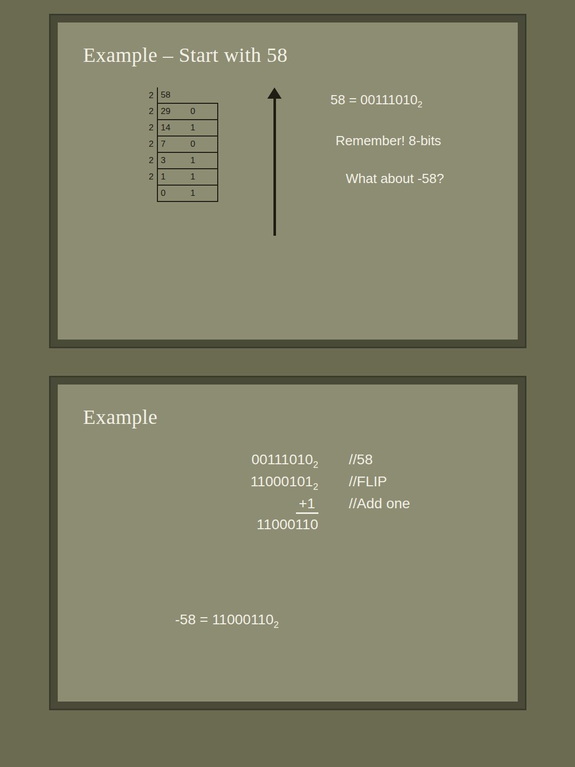Example – Start with 58
| 2 | 58 | |
| 2 | 29 | 0 |
| 2 | 14 | 1 |
| 2 | 7 | 0 |
| 2 | 3 | 1 |
| 2 | 1 | 1 |
| | 0 | 1 |
58 = 001110102
Remember! 8-bits
What about -58?
Example
001110102 //58
110001012 //FLIP
+1 //Add one
11000110
-58 = 110001102